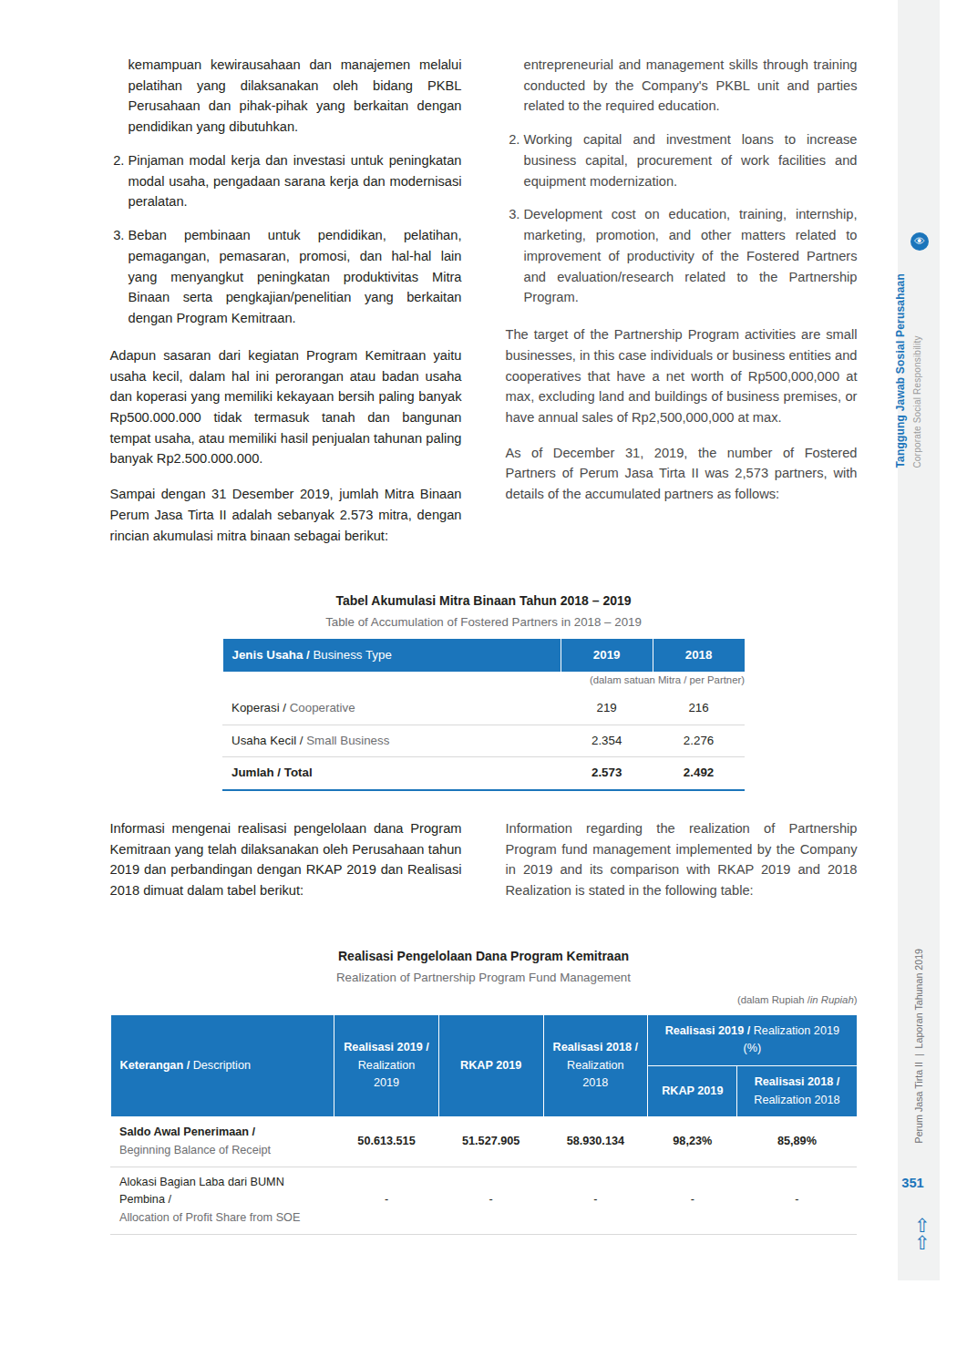👁
Tanggung Jawab Sosial Perusahaan
Corporate Social Responsibility
Perum Jasa Tirta II | Laporan Tahunan 2019
351
⇧
⇧
kemampuan kewirausahaan dan manajemen melalui pelatihan yang dilaksanakan oleh bidang PKBL Perusahaan dan pihak-pihak yang berkaitan dengan pendidikan yang dibutuhkan.
Pinjaman modal kerja dan investasi untuk peningkatan modal usaha, pengadaan sarana kerja dan modernisasi peralatan.
Beban pembinaan untuk pendidikan, pelatihan, pemagangan, pemasaran, promosi, dan hal-hal lain yang menyangkut peningkatan produktivitas Mitra Binaan serta pengkajian/penelitian yang berkaitan dengan Program Kemitraan.
Adapun sasaran dari kegiatan Program Kemitraan yaitu usaha kecil, dalam hal ini perorangan atau badan usaha dan koperasi yang memiliki kekayaan bersih paling banyak Rp500.000.000 tidak termasuk tanah dan bangunan tempat usaha, atau memiliki hasil penjualan tahunan paling banyak Rp2.500.000.000.
Sampai dengan 31 Desember 2019, jumlah Mitra Binaan Perum Jasa Tirta II adalah sebanyak 2.573 mitra, dengan rincian akumulasi mitra binaan sebagai berikut:
entrepreneurial and management skills through training conducted by the Company's PKBL unit and parties related to the required education.
Working capital and investment loans to increase business capital, procurement of work facilities and equipment modernization.
Development cost on education, training, internship, marketing, promotion, and other matters related to improvement of productivity of the Fostered Partners and evaluation/research related to the Partnership Program.
The target of the Partnership Program activities are small businesses, in this case individuals or business entities and cooperatives that have a net worth of Rp500,000,000 at max, excluding land and buildings of business premises, or have annual sales of Rp2,500,000,000 at max.
As of December 31, 2019, the number of Fostered Partners of Perum Jasa Tirta II was 2,573 partners, with details of the accumulated partners as follows:
Tabel Akumulasi Mitra Binaan Tahun 2018 – 2019
Table of Accumulation of Fostered Partners in 2018 – 2019
| (dalam satuan Mitra / per Partner) |
| Jenis Usaha / Business Type | 2019 | 2018 |
| Koperasi / Cooperative | 219 | 216 |
| Usaha Kecil / Small Business | 2.354 | 2.276 |
| Jumlah / Total | 2.573 | 2.492 |
Informasi mengenai realisasi pengelolaan dana Program Kemitraan yang telah dilaksanakan oleh Perusahaan tahun 2019 dan perbandingan dengan RKAP 2019 dan Realisasi 2018 dimuat dalam tabel berikut:
Information regarding the realization of Partnership Program fund management implemented by the Company in 2019 and its comparison with RKAP 2019 and 2018 Realization is stated in the following table:
Realisasi Pengelolaan Dana Program Kemitraan
Realization of Partnership Program Fund Management
(dalam Rupiah /in Rupiah)
| Keterangan / Description | Realisasi 2019 / Realization 2019 | RKAP 2019 | Realisasi 2018 / Realization 2018 | Realisasi 2019 / Realization 2019 (%) |
| --- | --- | --- | --- | --- |
| RKAP 2019 | Realisasi 2018 / Realization 2018 |
| Saldo Awal Penerimaan / Beginning Balance of Receipt | 50.613.515 | 51.527.905 | 58.930.134 | 98,23% | 85,89% |
| Alokasi Bagian Laba dari BUMN Pembina / Allocation of Profit Share from SOE | - | - | - | - | - |